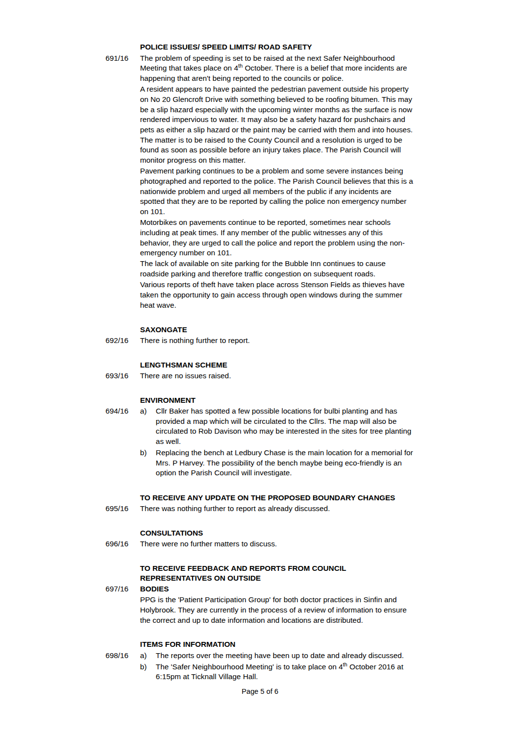POLICE ISSUES/ SPEED LIMITS/ ROAD SAFETY
691/16
The problem of speeding is set to be raised at the next Safer Neighbourhood Meeting that takes place on 4th October. There is a belief that more incidents are happening that aren't being reported to the councils or police.
A resident appears to have painted the pedestrian pavement outside his property on No 20 Glencroft Drive with something believed to be roofing bitumen. This may be a slip hazard especially with the upcoming winter months as the surface is now rendered impervious to water. It may also be a safety hazard for pushchairs and pets as either a slip hazard or the paint may be carried with them and into houses. The matter is to be raised to the County Council and a resolution is urged to be found as soon as possible before an injury takes place. The Parish Council will monitor progress on this matter.
Pavement parking continues to be a problem and some severe instances being photographed and reported to the police. The Parish Council believes that this is a nationwide problem and urged all members of the public if any incidents are spotted that they are to be reported by calling the police non emergency number on 101.
Motorbikes on pavements continue to be reported, sometimes near schools including at peak times. If any member of the public witnesses any of this behavior, they are urged to call the police and report the problem using the non-emergency number on 101.
The lack of available on site parking for the Bubble Inn continues to cause roadside parking and therefore traffic congestion on subsequent roads.
Various reports of theft have taken place across Stenson Fields as thieves have taken the opportunity to gain access through open windows during the summer heat wave.
SAXONGATE
692/16
There is nothing further to report.
LENGTHSMAN SCHEME
693/16
There are no issues raised.
ENVIRONMENT
694/16
a) Cllr Baker has spotted a few possible locations for bulbi planting and has provided a map which will be circulated to the Cllrs. The map will also be circulated to Rob Davison who may be interested in the sites for tree planting as well.
b) Replacing the bench at Ledbury Chase is the main location for a memorial for Mrs. P Harvey. The possibility of the bench maybe being eco-friendly is an option the Parish Council will investigate.
TO RECEIVE ANY UPDATE ON THE PROPOSED BOUNDARY CHANGES
695/16
There was nothing further to report as already discussed.
CONSULTATIONS
696/16
There were no further matters to discuss.
TO RECEIVE FEEDBACK AND REPORTS FROM COUNCIL REPRESENTATIVES ON OUTSIDE
697/16
BODIES
PPG is the 'Patient Participation Group' for both doctor practices in Sinfin and Holybrook. They are currently in the process of a review of information to ensure the correct and up to date information and locations are distributed.
ITEMS FOR INFORMATION
698/16
a) The reports over the meeting have been up to date and already discussed.
b) The 'Safer Neighbourhood Meeting' is to take place on 4th October 2016 at 6:15pm at Ticknall Village Hall.
Page 5 of 6